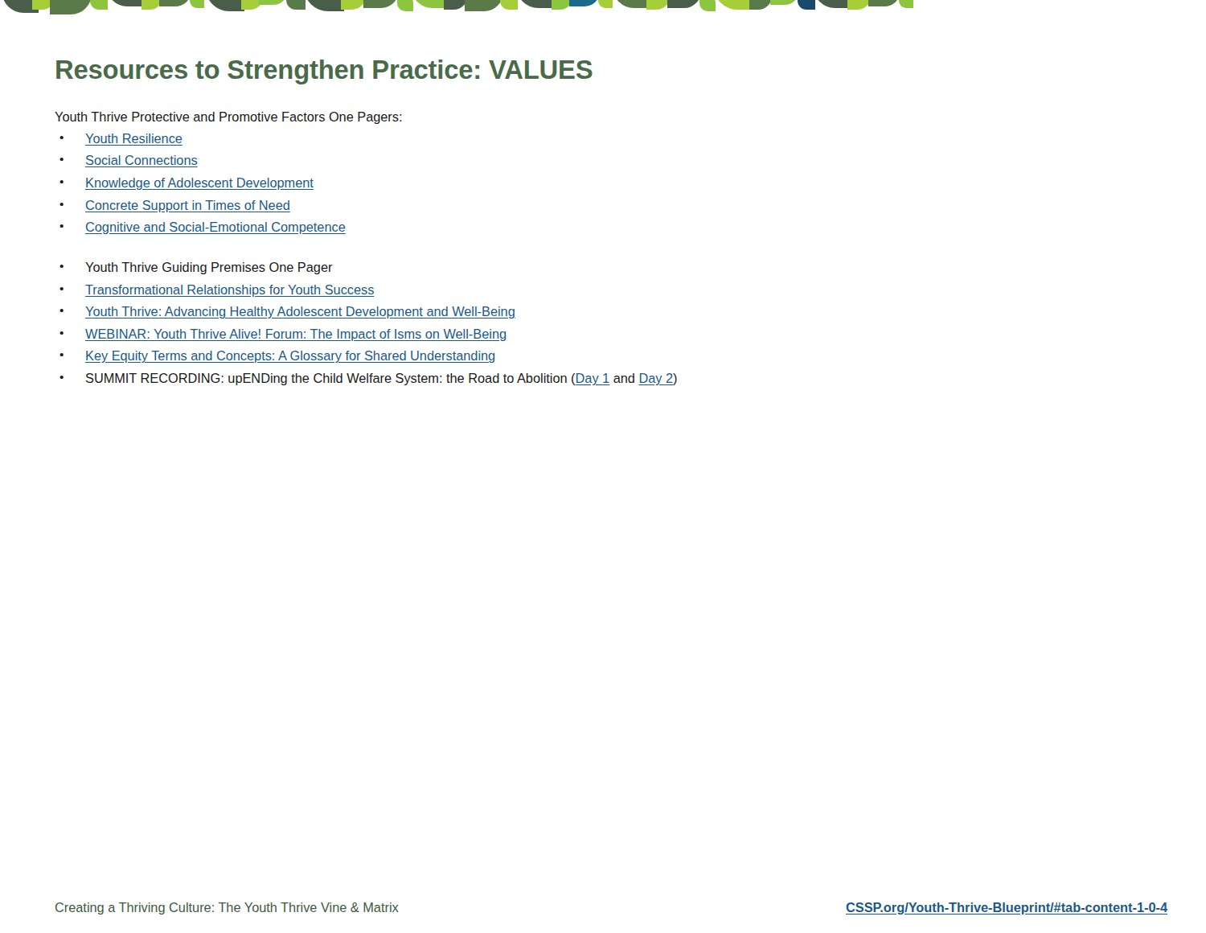Resources to Strengthen Practice: VALUES
Youth Thrive Protective and Promotive Factors One Pagers:
Youth Resilience
Social Connections
Knowledge of Adolescent Development
Concrete Support in Times of Need
Cognitive and Social-Emotional Competence
Youth Thrive Guiding Premises One Pager
Transformational Relationships for Youth Success
Youth Thrive: Advancing Healthy Adolescent Development and Well-Being
WEBINAR: Youth Thrive Alive! Forum: The Impact of Isms on Well-Being
Key Equity Terms and Concepts: A Glossary for Shared Understanding
SUMMIT RECORDING: upENDing the Child Welfare System: the Road to Abolition (Day 1 and Day 2)
Creating a Thriving Culture: The Youth Thrive Vine & Matrix
CSSP.org/Youth-Thrive-Blueprint/#tab-content-1-0-4